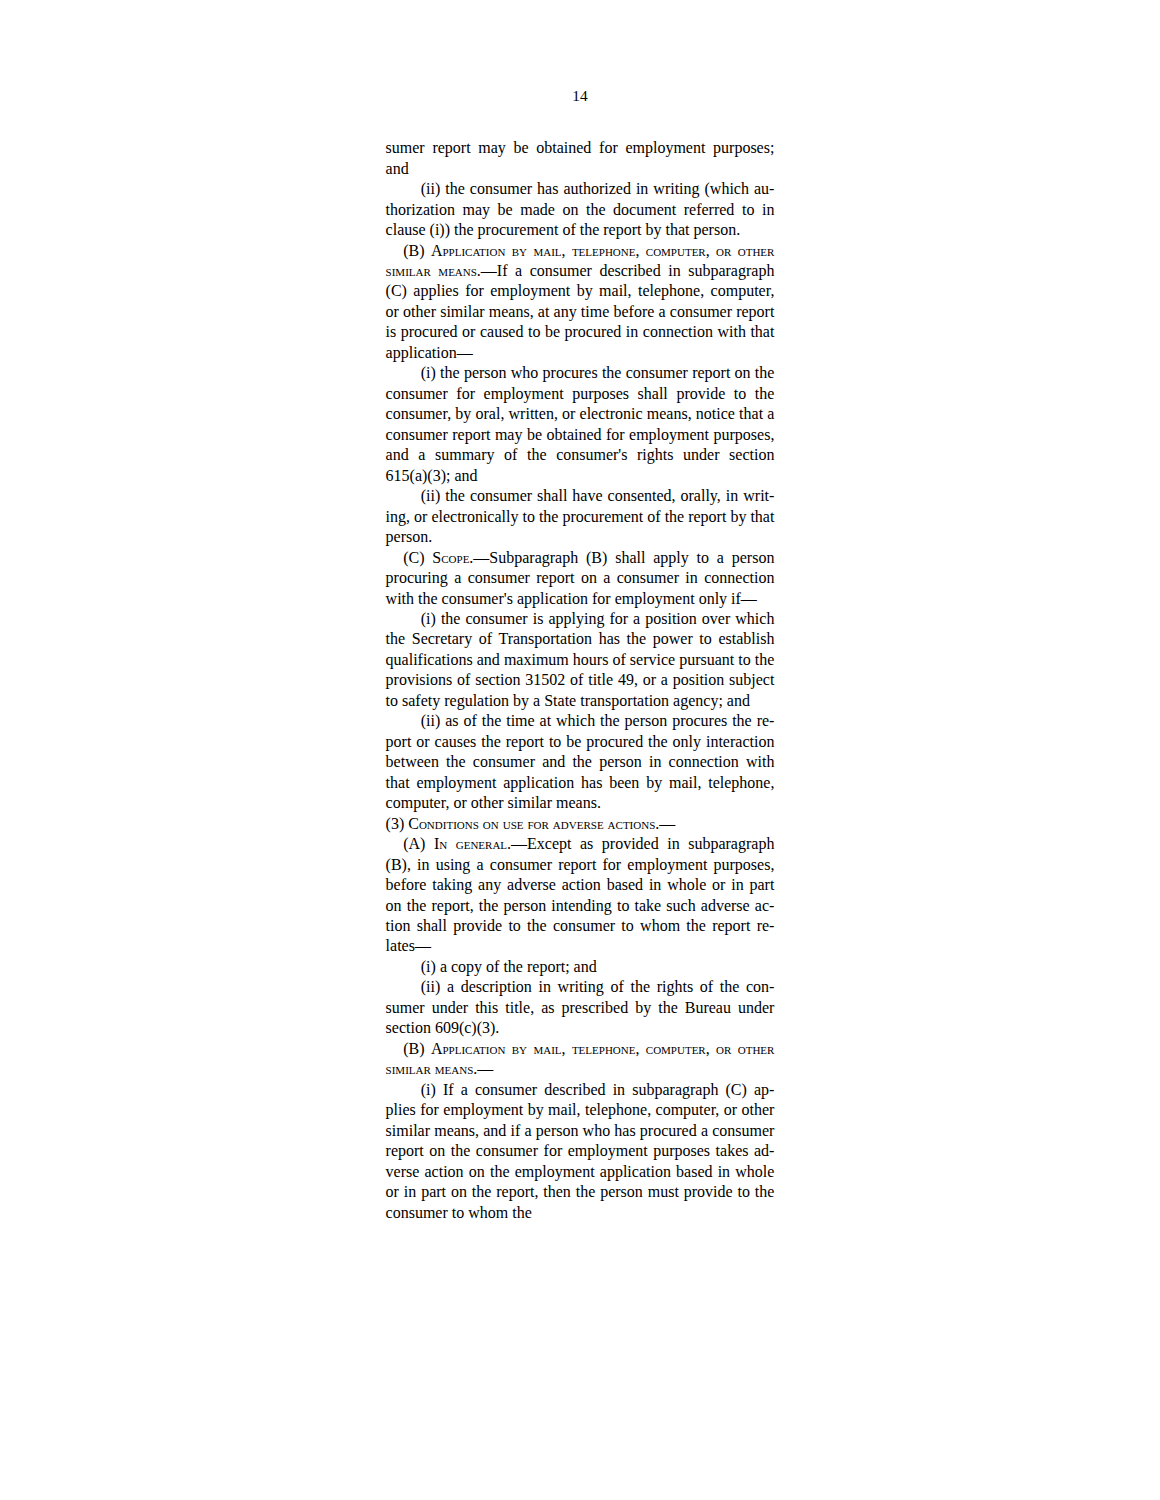14
sumer report may be obtained for employment purposes; and
(ii) the consumer has authorized in writing (which authorization may be made on the document referred to in clause (i)) the procurement of the report by that person.
(B) Application by mail, telephone, computer, or other similar means.—If a consumer described in subparagraph (C) applies for employment by mail, telephone, computer, or other similar means, at any time before a consumer report is procured or caused to be procured in connection with that application—
(i) the person who procures the consumer report on the consumer for employment purposes shall provide to the consumer, by oral, written, or electronic means, notice that a consumer report may be obtained for employment purposes, and a summary of the consumer's rights under section 615(a)(3); and
(ii) the consumer shall have consented, orally, in writing, or electronically to the procurement of the report by that person.
(C) Scope.—Subparagraph (B) shall apply to a person procuring a consumer report on a consumer in connection with the consumer's application for employment only if—
(i) the consumer is applying for a position over which the Secretary of Transportation has the power to establish qualifications and maximum hours of service pursuant to the provisions of section 31502 of title 49, or a position subject to safety regulation by a State transportation agency; and
(ii) as of the time at which the person procures the report or causes the report to be procured the only interaction between the consumer and the person in connection with that employment application has been by mail, telephone, computer, or other similar means.
(3) Conditions on use for adverse actions.—
(A) In general.—Except as provided in subparagraph (B), in using a consumer report for employment purposes, before taking any adverse action based in whole or in part on the report, the person intending to take such adverse action shall provide to the consumer to whom the report relates—
(i) a copy of the report; and
(ii) a description in writing of the rights of the consumer under this title, as prescribed by the Bureau under section 609(c)(3).
(B) Application by mail, telephone, computer, or other similar means.—
(i) If a consumer described in subparagraph (C) applies for employment by mail, telephone, computer, or other similar means, and if a person who has procured a consumer report on the consumer for employment purposes takes adverse action on the employment application based in whole or in part on the report, then the person must provide to the consumer to whom the